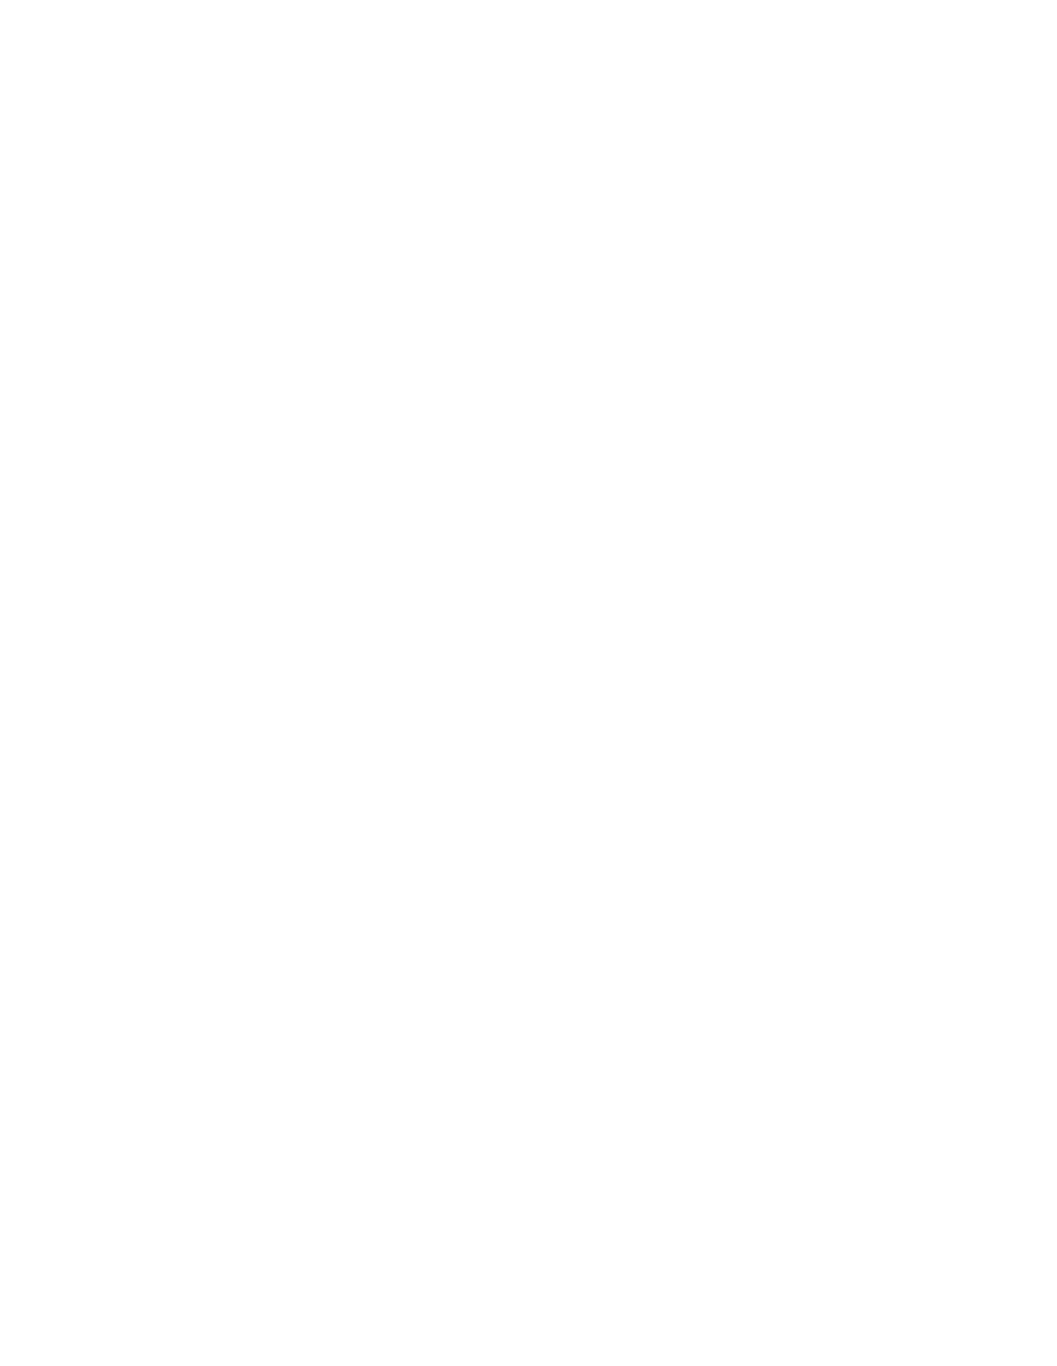Three sailors in dress blues, black-and-white studio portrait.
Seated sailor in dress blues, sepia-toned portrait.
Chief petty officer in service dress blue, photographed outdoors.
Two Navy chiefs standing before an American flag.